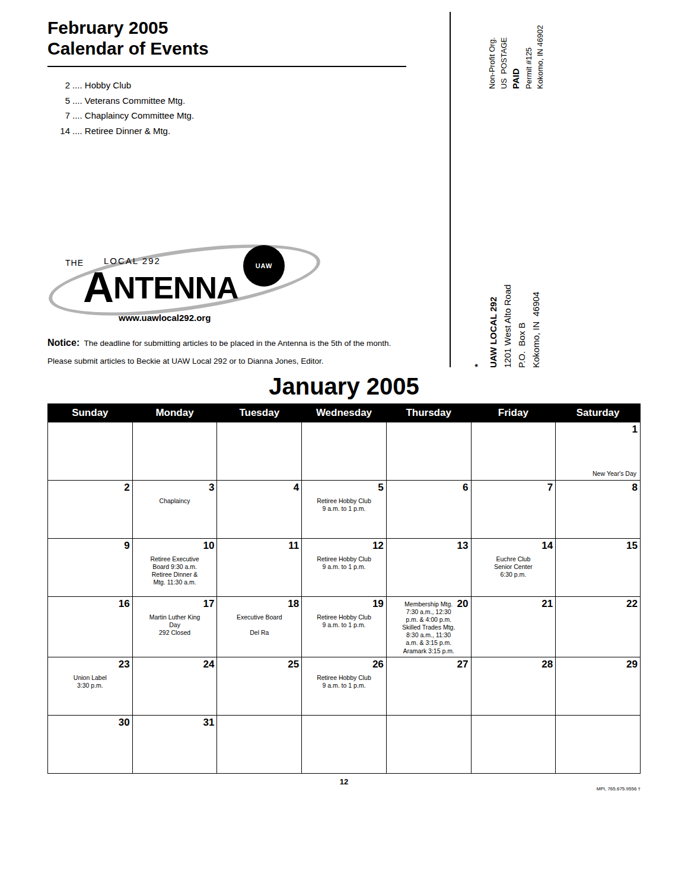February 2005
Calendar of Events
2.... Hobby Club
5.... Veterans Committee Mtg.
7.... Chaplaincy Committee Mtg.
14.... Retiree Dinner & Mtg.
THE
LOCAL 292
ANTENNA
UAW
www.uawlocal292.org
Notice: The deadline for submitting articles to be placed in the Antenna is the 5th of the month.
Please submit articles to Beckie at UAW Local 292 or to Dianna Jones, Editor.
Non-Profit Org.
US POSTAGE
PAID
Permit #125
Kokomo, IN 46902
UAW LOCAL 292
1201 West Alto Road
P.O. Box B
Kokomo, IN 46904
★
January 2005
| Sunday | Monday | Tuesday | Wednesday | Thursday | Friday | Saturday |
| --- | --- | --- | --- | --- | --- | --- |
| | | | | | | 1 New Year's Day |
| 2 | 3 Chaplaincy | 4 | 5 Retiree Hobby Club 9 a.m. to 1 p.m. | 6 | 7 | 8 |
| 9 | 10 Retiree Executive Board 9:30 a.m. Retiree Dinner & Mtg. 11:30 a.m. | 11 | 12 Retiree Hobby Club 9 a.m. to 1 p.m. | 13 | 14 Euchre Club Senior Center 6:30 p.m. | 15 |
| 16 | 17 Martin Luther King Day 292 Closed | 18 Executive Board Del Ra | 19 Retiree Hobby Club 9 a.m. to 1 p.m. | 20 Membership Mtg. 7:30 a.m., 12:30 p.m. & 4:00 p.m. Skilled Trades Mtg. 8:30 a.m., 11:30 a.m. & 3:15 p.m. Aramark 3:15 p.m. | 21 | 22 |
| 23 Union Label 3:30 p.m. | 24 | 25 | 26 Retiree Hobby Club 9 a.m. to 1 p.m. | 27 | 28 | 29 |
| 30 | 31 | | | | | |
12
MPI, 765.675.9556 †